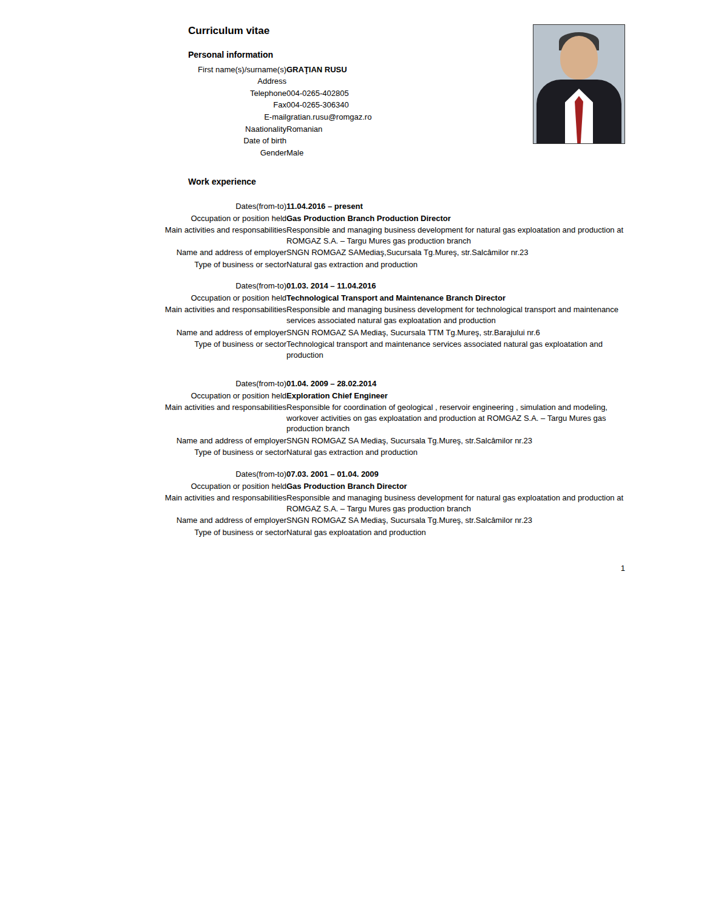Curriculum vitae
Personal information
| First name(s)/surname(s) | GRAŢIAN RUSU |
| Address | |
| Telephone | 004-0265-402805 |
| Fax | 004-0265-306340 |
| E-mail | gratian.rusu@romgaz.ro |
| Naationality | Romanian |
| Date of birth | |
| Gender | Male |
Work experience
| Dates(from-to) | 11.04.2016 – present |
| Occupation or position held | Gas Production Branch Production Director |
| Main activities and responsabilities | Responsible and managing business development for natural gas exploatation and production at ROMGAZ S.A. – Targu Mures gas production branch |
| Name and address of employer | SNGN ROMGAZ SAMediaş,Sucursala Tg.Mureş, str.Salcâmilor nr.23 |
| Type of business or sector | Natural gas extraction and production |
| Dates(from-to) | 01.03. 2014 – 11.04.2016 |
| Occupation or position held | Technological Transport and Maintenance Branch Director |
| Main activities and responsabilities | Responsible and managing business development for technological transport and maintenance services associated natural gas exploatation and production |
| Name and address of employer | SNGN ROMGAZ SA Mediaş, Sucursala TTM Tg.Mureş, str.Barajului nr.6 |
| Type of business or sector | Technological transport and maintenance services associated natural gas exploatation and production |
| Dates(from-to) | 01.04. 2009 – 28.02.2014 |
| Occupation or position held | Exploration Chief Engineer |
| Main activities and responsabilities | Responsible for coordination of geological , reservoir engineering , simulation and modeling, workover activities on gas exploatation and production at ROMGAZ S.A. – Targu Mures gas production branch |
| Name and address of employer | SNGN ROMGAZ SA Mediaş, Sucursala Tg.Mureş, str.Salcâmilor nr.23 |
| Type of business or sector | Natural gas extraction and production |
| Dates(from-to) | 07.03. 2001 – 01.04. 2009 |
| Occupation or position held | Gas Production Branch Director |
| Main activities and responsabilities | Responsible and managing business development for natural gas exploatation and production at ROMGAZ S.A. – Targu Mures gas production branch |
| Name and address of employer | SNGN ROMGAZ SA Mediaş, Sucursala Tg.Mureş, str.Salcâmilor nr.23 |
| Type of business or sector | Natural gas exploatation and production |
1